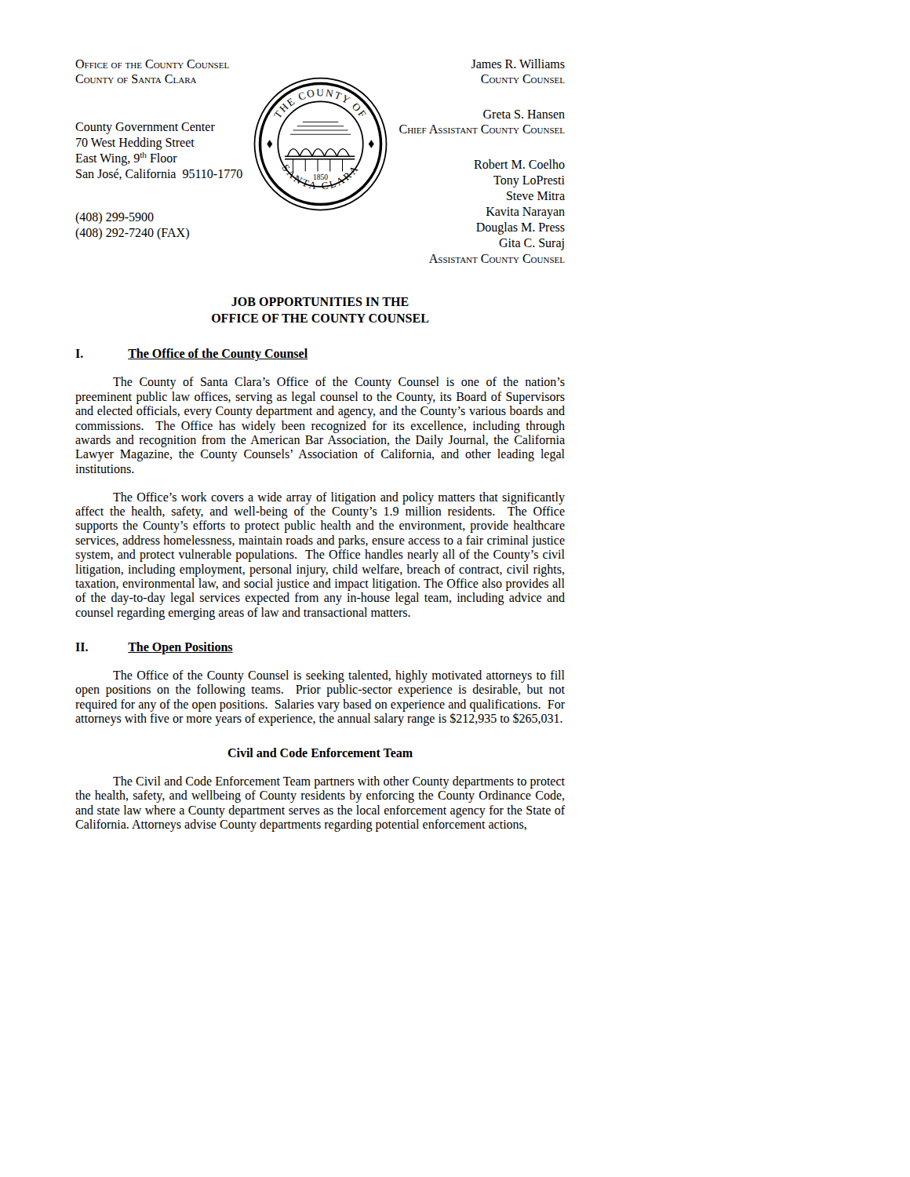Office of the County Counsel
County of Santa Clara
County Government Center
70 West Hedding Street
East Wing, 9th Floor
San José, California 95110-1770
(408) 299-5900
(408) 292-7240 (FAX)
THE COUNTY OF SANTA CLARA 1850
James R. Williams
County Counsel
Greta S. Hansen
Chief Assistant County Counsel
Robert M. Coelho
Tony LoPresti
Steve Mitra
Kavita Narayan
Douglas M. Press
Gita C. Suraj
Assistant County Counsel
Job Opportunities in the
Office of the County Counsel
I. The Office of the County Counsel
The County of Santa Clara’s Office of the County Counsel is one of the nation’s preeminent public law offices, serving as legal counsel to the County, its Board of Supervisors and elected officials, every County department and agency, and the County’s various boards and commissions. The Office has widely been recognized for its excellence, including through awards and recognition from the American Bar Association, the Daily Journal, the California Lawyer Magazine, the County Counsels’ Association of California, and other leading legal institutions.
The Office’s work covers a wide array of litigation and policy matters that significantly affect the health, safety, and well-being of the County’s 1.9 million residents. The Office supports the County’s efforts to protect public health and the environment, provide healthcare services, address homelessness, maintain roads and parks, ensure access to a fair criminal justice system, and protect vulnerable populations. The Office handles nearly all of the County’s civil litigation, including employment, personal injury, child welfare, breach of contract, civil rights, taxation, environmental law, and social justice and impact litigation. The Office also provides all of the day-to-day legal services expected from any in-house legal team, including advice and counsel regarding emerging areas of law and transactional matters.
II. The Open Positions
The Office of the County Counsel is seeking talented, highly motivated attorneys to fill open positions on the following teams. Prior public-sector experience is desirable, but not required for any of the open positions. Salaries vary based on experience and qualifications. For attorneys with five or more years of experience, the annual salary range is $212,935 to $265,031.
Civil and Code Enforcement Team
The Civil and Code Enforcement Team partners with other County departments to protect the health, safety, and wellbeing of County residents by enforcing the County Ordinance Code, and state law where a County department serves as the local enforcement agency for the State of California. Attorneys advise County departments regarding potential enforcement actions,